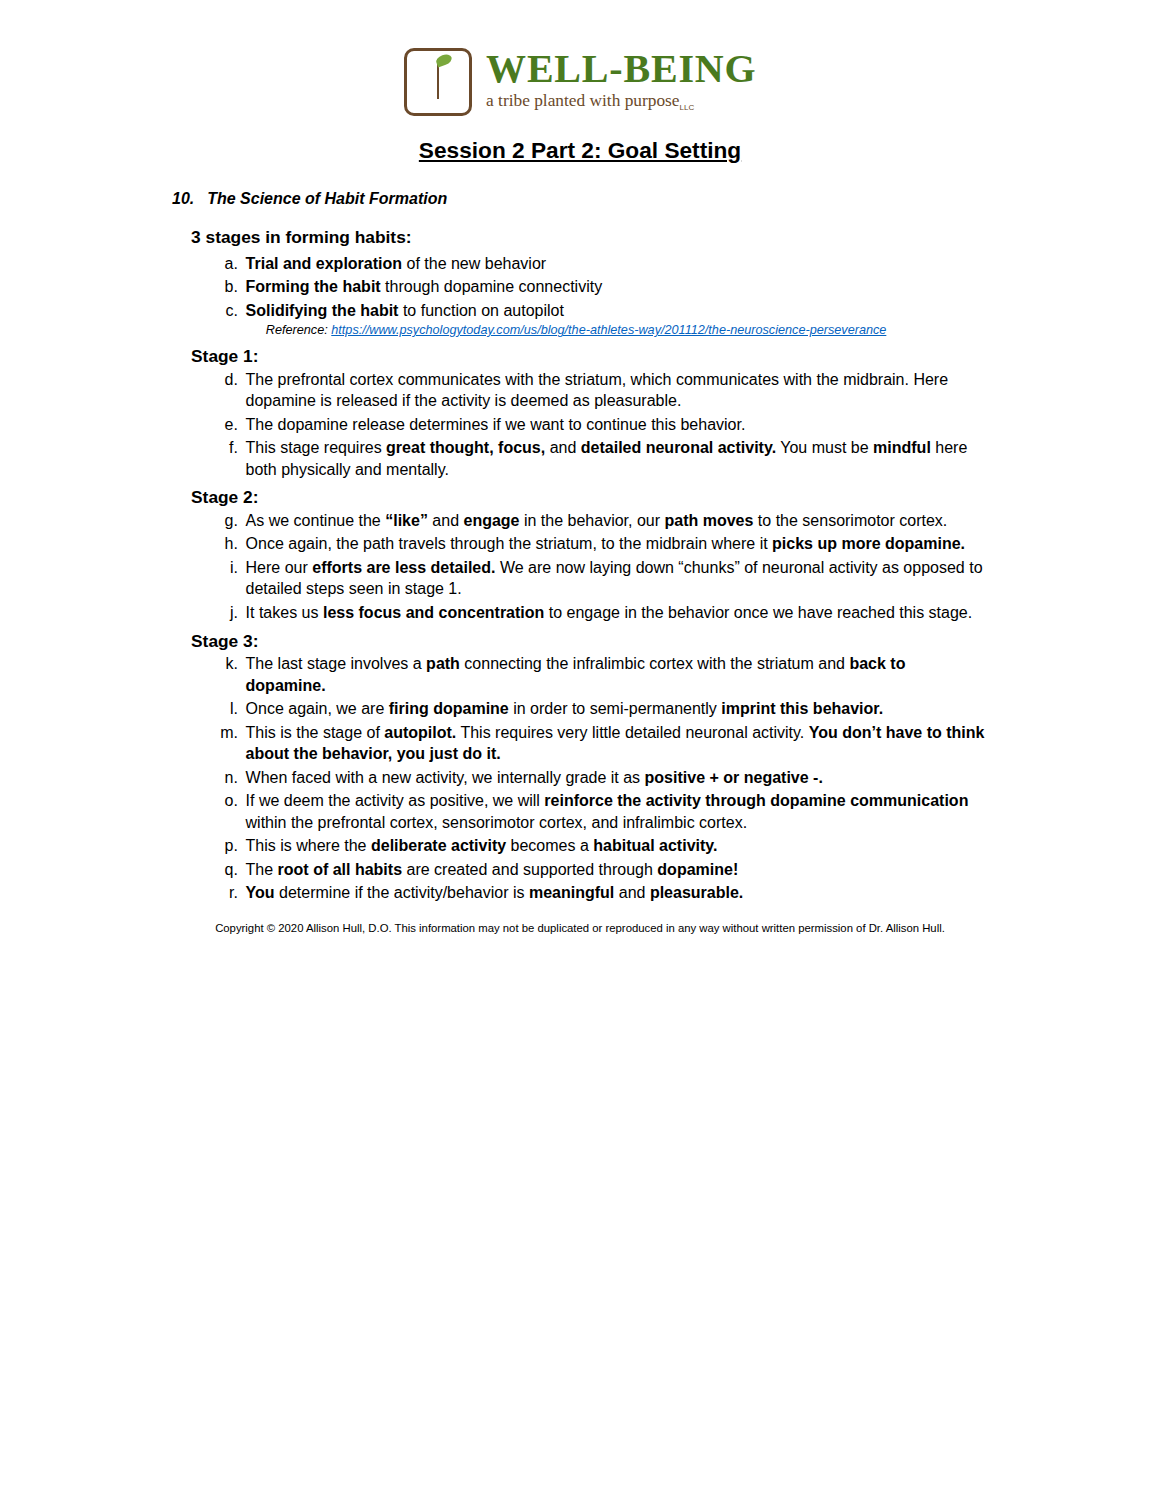WELL-BEING
a tribe planted with purposeLLC
Session 2 Part 2: Goal Setting
10. The Science of Habit Formation
3 stages in forming habits:
Trial and exploration of the new behavior
Forming the habit through dopamine connectivity
Solidifying the habit to function on autopilot
Reference: https://www.psychologytoday.com/us/blog/the-athletes-way/201112/the-neuroscience-perseverance
Stage 1:
The prefrontal cortex communicates with the striatum, which communicates with the midbrain. Here dopamine is released if the activity is deemed as pleasurable.
The dopamine release determines if we want to continue this behavior.
This stage requires great thought, focus, and detailed neuronal activity. You must be mindful here both physically and mentally.
Stage 2:
As we continue the “like” and engage in the behavior, our path moves to the sensorimotor cortex.
Once again, the path travels through the striatum, to the midbrain where it picks up more dopamine.
Here our efforts are less detailed. We are now laying down “chunks” of neuronal activity as opposed to detailed steps seen in stage 1.
It takes us less focus and concentration to engage in the behavior once we have reached this stage.
Stage 3:
The last stage involves a path connecting the infralimbic cortex with the striatum and back to dopamine.
Once again, we are firing dopamine in order to semi-permanently imprint this behavior.
This is the stage of autopilot. This requires very little detailed neuronal activity. You don’t have to think about the behavior, you just do it.
When faced with a new activity, we internally grade it as positive + or negative -.
If we deem the activity as positive, we will reinforce the activity through dopamine communication within the prefrontal cortex, sensorimotor cortex, and infralimbic cortex.
This is where the deliberate activity becomes a habitual activity.
The root of all habits are created and supported through dopamine!
You determine if the activity/behavior is meaningful and pleasurable.
Copyright © 2020 Allison Hull, D.O. This information may not be duplicated or reproduced in any way without written permission of Dr. Allison Hull.